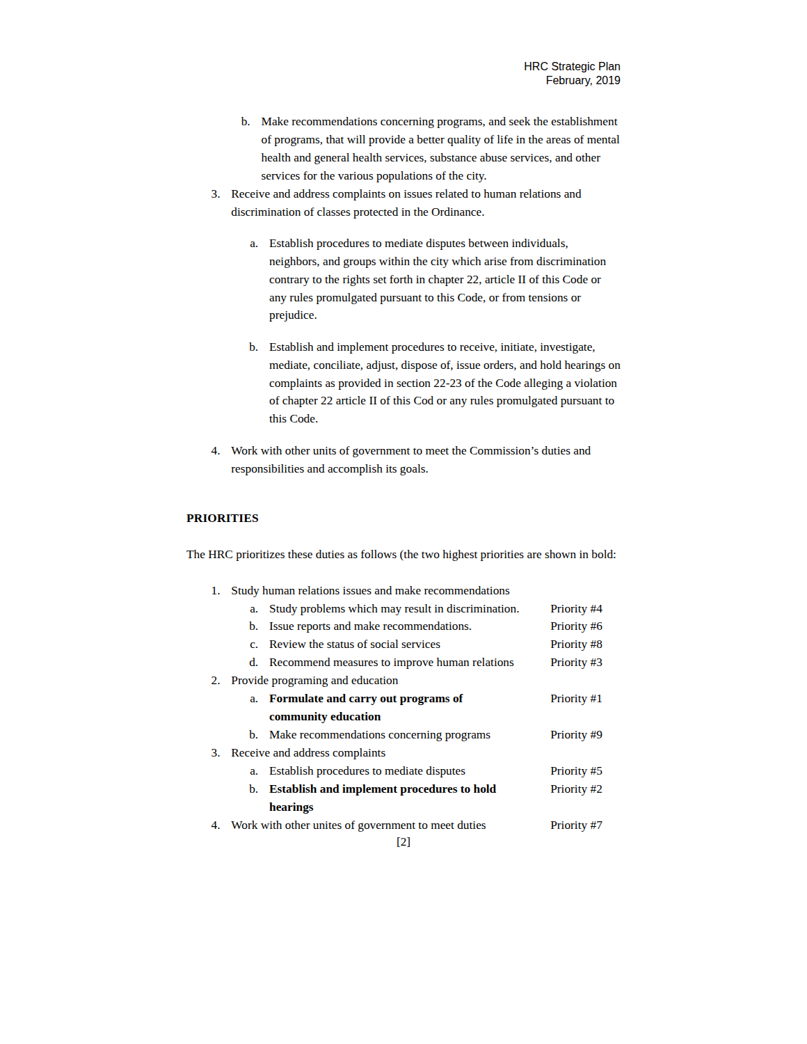HRC Strategic Plan
February, 2019
Make recommendations concerning programs, and seek the establishment of programs, that will provide a better quality of life in the areas of mental health and general health services, substance abuse services, and other services for the various populations of the city.
Receive and address complaints on issues related to human relations and discrimination of classes protected in the Ordinance.
Establish procedures to mediate disputes between individuals, neighbors, and groups within the city which arise from discrimination contrary to the rights set forth in chapter 22, article II of this Code or any rules promulgated pursuant to this Code, or from tensions or prejudice.
Establish and implement procedures to receive, initiate, investigate, mediate, conciliate, adjust, dispose of, issue orders, and hold hearings on complaints as provided in section 22-23 of the Code alleging a violation of chapter 22 article II of this Cod or any rules promulgated pursuant to this Code.
Work with other units of government to meet the Commission’s duties and responsibilities and accomplish its goals.
PRIORITIES
The HRC prioritizes these duties as follows (the two highest priorities are shown in bold:
Study human relations issues and make recommendations
Study problems which may result in discrimination. Priority #4
Issue reports and make recommendations. Priority #6
Review the status of social services Priority #8
Recommend measures to improve human relations Priority #3
Provide programing and education
Formulate and carry out programs of community education Priority #1
Make recommendations concerning programs Priority #9
Receive and address complaints
Establish procedures to mediate disputes Priority #5
Establish and implement procedures to hold hearings Priority #2
Work with other unites of government to meet duties Priority #7
[2]